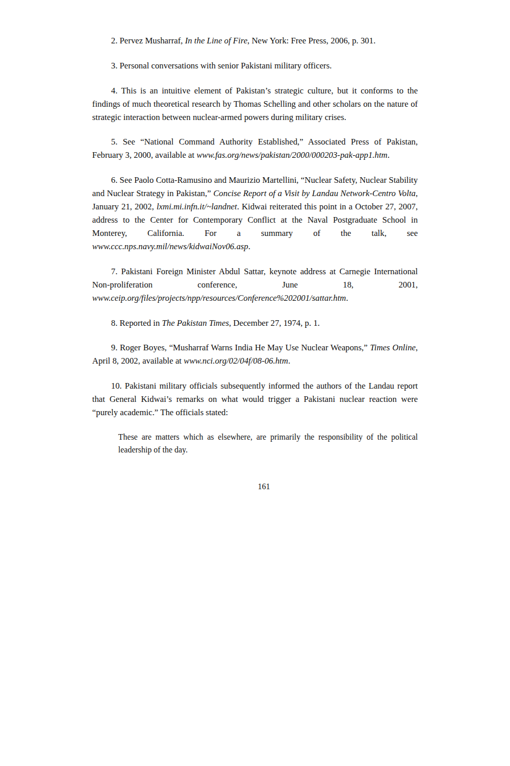2. Pervez Musharraf, In the Line of Fire, New York: Free Press, 2006, p. 301.
3. Personal conversations with senior Pakistani military officers.
4. This is an intuitive element of Pakistan’s strategic culture, but it conforms to the findings of much theoretical research by Thomas Schelling and other scholars on the nature of strategic interaction between nuclear-armed powers during military crises.
5. See “National Command Authority Established,” Associated Press of Pakistan, February 3, 2000, available at www.fas.org/news/pakistan/2000/000203-pak-app1.htm.
6. See Paolo Cotta-Ramusino and Maurizio Martellini, “Nuclear Safety, Nuclear Stability and Nuclear Strategy in Pakistan,” Concise Report of a Visit by Landau Network-Centro Volta, January 21, 2002, lxmi.mi.infn.it/~landnet. Kidwai reiterated this point in a October 27, 2007, address to the Center for Contemporary Conflict at the Naval Postgraduate School in Monterey, California. For a summary of the talk, see www.ccc.nps.navy.mil/news/kidwaiNov06.asp.
7. Pakistani Foreign Minister Abdul Sattar, keynote address at Carnegie International Non-proliferation conference, June 18, 2001, www.ceip.org/files/projects/npp/resources/Conference%202001/sattar.htm.
8. Reported in The Pakistan Times, December 27, 1974, p. 1.
9. Roger Boyes, “Musharraf Warns India He May Use Nuclear Weapons,” Times Online, April 8, 2002, available at www.nci.org/02/04f/08-06.htm.
10. Pakistani military officials subsequently informed the authors of the Landau report that General Kidwai’s remarks on what would trigger a Pakistani nuclear reaction were “purely academic.” The officials stated:
These are matters which as elsewhere, are primarily the responsibility of the political leadership of the day.
161